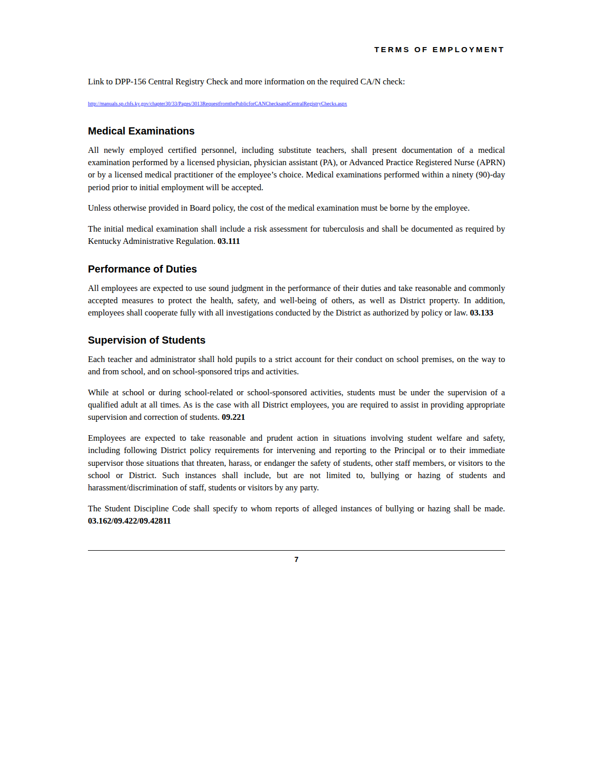TERMS OF EMPLOYMENT
Link to DPP-156 Central Registry Check and more information on the required CA/N check:
http://manuals.sp.chfs.ky.gov/chapter30/33/Pages/3013RequestfromthePublicforCANChecksandCentralRegistryChecks.aspx
Medical Examinations
All newly employed certified personnel, including substitute teachers, shall present documentation of a medical examination performed by a licensed physician, physician assistant (PA), or Advanced Practice Registered Nurse (APRN) or by a licensed medical practitioner of the employee’s choice. Medical examinations performed within a ninety (90)-day period prior to initial employment will be accepted.
Unless otherwise provided in Board policy, the cost of the medical examination must be borne by the employee.
The initial medical examination shall include a risk assessment for tuberculosis and shall be documented as required by Kentucky Administrative Regulation. 03.111
Performance of Duties
All employees are expected to use sound judgment in the performance of their duties and take reasonable and commonly accepted measures to protect the health, safety, and well-being of others, as well as District property. In addition, employees shall cooperate fully with all investigations conducted by the District as authorized by policy or law. 03.133
Supervision of Students
Each teacher and administrator shall hold pupils to a strict account for their conduct on school premises, on the way to and from school, and on school-sponsored trips and activities.
While at school or during school-related or school-sponsored activities, students must be under the supervision of a qualified adult at all times. As is the case with all District employees, you are required to assist in providing appropriate supervision and correction of students. 09.221
Employees are expected to take reasonable and prudent action in situations involving student welfare and safety, including following District policy requirements for intervening and reporting to the Principal or to their immediate supervisor those situations that threaten, harass, or endanger the safety of students, other staff members, or visitors to the school or District. Such instances shall include, but are not limited to, bullying or hazing of students and harassment/discrimination of staff, students or visitors by any party.
The Student Discipline Code shall specify to whom reports of alleged instances of bullying or hazing shall be made. 03.162/09.422/09.42811
7